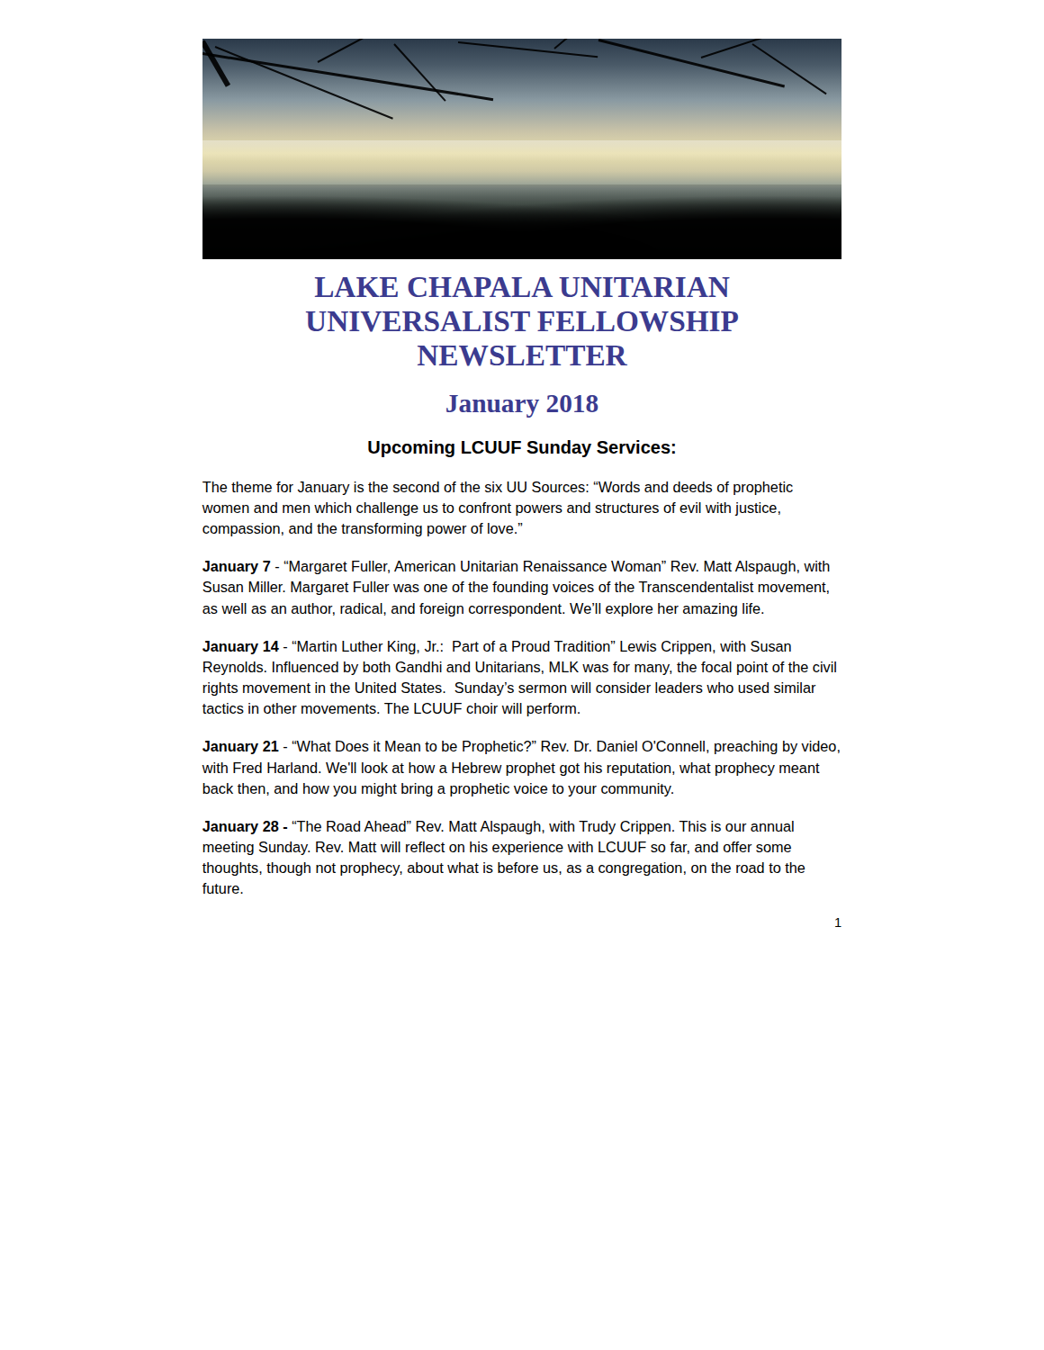LAKE CHAPALA UNITARIAN UNIVERSALIST FELLOWSHIP NEWSLETTER
January 2018
Upcoming LCUUF Sunday Services:
The theme for January is the second of the six UU Sources: “Words and deeds of prophetic women and men which challenge us to confront powers and structures of evil with justice, compassion, and the transforming power of love.”
January 7 - “Margaret Fuller, American Unitarian Renaissance Woman” Rev. Matt Alspaugh, with Susan Miller. Margaret Fuller was one of the founding voices of the Transcendentalist movement, as well as an author, radical, and foreign correspondent. We’ll explore her amazing life.
January 14 - “Martin Luther King, Jr.: Part of a Proud Tradition” Lewis Crippen, with Susan Reynolds. Influenced by both Gandhi and Unitarians, MLK was for many, the focal point of the civil rights movement in the United States. Sunday’s sermon will consider leaders who used similar tactics in other movements. The LCUUF choir will perform.
January 21 - “What Does it Mean to be Prophetic?” Rev. Dr. Daniel O'Connell, preaching by video, with Fred Harland. We'll look at how a Hebrew prophet got his reputation, what prophecy meant back then, and how you might bring a prophetic voice to your community.
January 28 - “The Road Ahead” Rev. Matt Alspaugh, with Trudy Crippen. This is our annual meeting Sunday. Rev. Matt will reflect on his experience with LCUUF so far, and offer some thoughts, though not prophecy, about what is before us, as a congregation, on the road to the future.
1